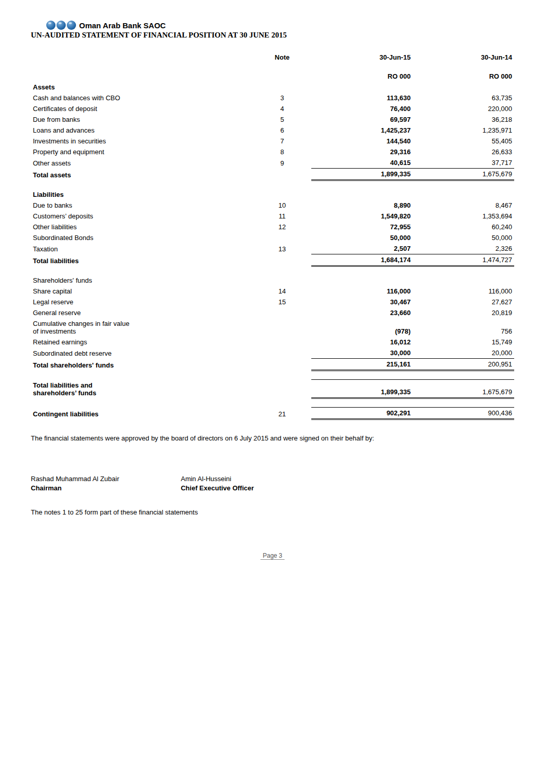Oman Arab Bank SAOC
UN-AUDITED STATEMENT OF FINANCIAL POSITION AT 30 JUNE 2015
| | Note | 30-Jun-15 | 30-Jun-14 |
| | | RO 000 | RO 000 |
| Assets | | | |
| Cash and balances with CBO | 3 | 113,630 | 63,735 |
| Certificates of deposit | 4 | 76,400 | 220,000 |
| Due from banks | 5 | 69,597 | 36,218 |
| Loans and advances | 6 | 1,425,237 | 1,235,971 |
| Investments in securities | 7 | 144,540 | 55,405 |
| Property and equipment | 8 | 29,316 | 26,633 |
| Other assets | 9 | 40,615 | 37,717 |
| Total assets | | 1,899,335 | 1,675,679 |
| Liabilities | | | |
| Due to banks | 10 | 8,890 | 8,467 |
| Customers’ deposits | 11 | 1,549,820 | 1,353,694 |
| Other liabilities | 12 | 72,955 | 60,240 |
| Subordinated Bonds | | 50,000 | 50,000 |
| Taxation | 13 | 2,507 | 2,326 |
| Total liabilities | | 1,684,174 | 1,474,727 |
| Shareholders' funds | | | |
| Share capital | 14 | 116,000 | 116,000 |
| Legal reserve | 15 | 30,467 | 27,627 |
| General reserve | | 23,660 | 20,819 |
| Cumulative changes in fair value of investments | | (978) | 756 |
| Retained earnings | | 16,012 | 15,749 |
| Subordinated debt reserve | | 30,000 | 20,000 |
| Total shareholders' funds | | 215,161 | 200,951 |
| Total liabilities and shareholders’ funds | | 1,899,335 | 1,675,679 |
| Contingent liabilities | 21 | 902,291 | 900,436 |
The financial statements were approved by the board of directors on 6 July 2015 and were signed on their behalf by:
Rashad Muhammad Al Zubair
Chairman
Amin Al-Husseini
Chief Executive Officer
The notes 1 to 25 form part of these financial statements
Page 3